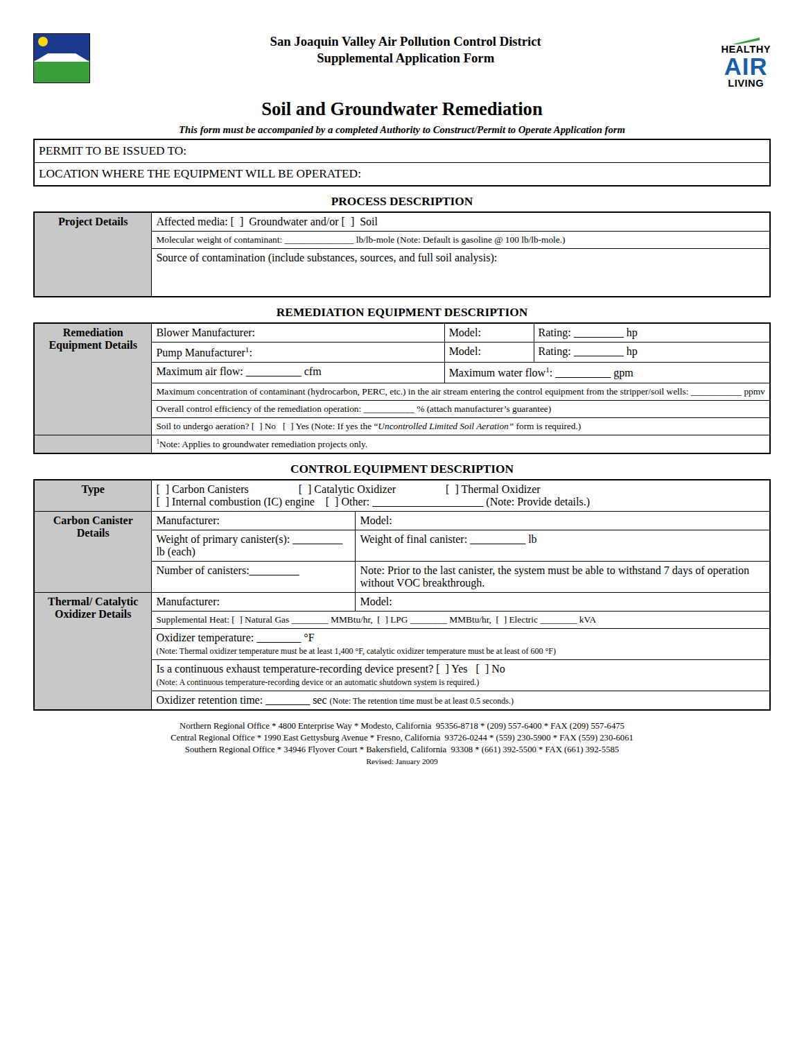San Joaquin Valley Air Pollution Control District
Supplemental Application Form
HEALTHY
AIR
LIVING
Soil and Groundwater Remediation
This form must be accompanied by a completed Authority to Construct/Permit to Operate Application form
| PERMIT TO BE ISSUED TO: |
| LOCATION WHERE THE EQUIPMENT WILL BE OPERATED: |
PROCESS DESCRIPTION
| Project Details | Affected media: [ ] Groundwater and/or [ ] Soil |
| Molecular weight of contaminant: _______________ lb/lb-mole (Note: Default is gasoline @ 100 lb/lb-mole.) |
| Source of contamination (include substances, sources, and full soil analysis): |
REMEDIATION EQUIPMENT DESCRIPTION
| Remediation Equipment Details | Blower Manufacturer: | Model: | Rating: _________ hp |
| Pump Manufacturer 1 : | Model: | Rating: _________ hp |
| Maximum air flow: __________ cfm | Maximum water flow 1 : __________ gpm |
| Maximum concentration of contaminant (hydrocarbon, PERC, etc.) in the air stream entering the control equipment from the stripper/soil wells: ___________ ppmv |
| Overall control efficiency of the remediation operation: ___________ % (attach manufacturer’s guarantee) |
| Soil to undergo aeration? [ ] No [ ] Yes (Note: If yes the “ Uncontrolled Limited Soil Aeration” form is required.) |
| | 1 Note: Applies to groundwater remediation projects only. |
CONTROL EQUIPMENT DESCRIPTION
| Type | [ ] Carbon Canisters [ ] Catalytic Oxidizer [ ] Thermal Oxidizer [ ] Internal combustion (IC) engine [ ] Other: ____________________ (Note: Provide details.) |
| Carbon Canister Details | Manufacturer: | Model: |
| Weight of primary canister(s): _________ lb (each) | Weight of final canister: __________ lb |
| Number of canisters:_________ | Note: Prior to the last canister, the system must be able to withstand 7 days of operation without VOC breakthrough. |
| Thermal/ Catalytic Oxidizer Details | Manufacturer: | Model: |
| Supplemental Heat: [ ] Natural Gas ________ MMBtu/hr, [ ] LPG ________ MMBtu/hr, [ ] Electric ________ kVA |
| Oxidizer temperature: ________ °F (Note: Thermal oxidizer temperature must be at least 1,400 °F, catalytic oxidizer temperature must be at least of 600 °F) |
| Is a continuous exhaust temperature-recording device present? [ ] Yes [ ] No (Note: A continuous temperature-recording device or an automatic shutdown system is required.) |
| Oxidizer retention time: ________ sec (Note: The retention time must be at least 0.5 seconds.) |
Northern Regional Office * 4800 Enterprise Way * Modesto, California 95356-8718 * (209) 557-6400 * FAX (209) 557-6475
Central Regional Office * 1990 East Gettysburg Avenue * Fresno, California 93726-0244 * (559) 230-5900 * FAX (559) 230-6061
Southern Regional Office * 34946 Flyover Court * Bakersfield, California 93308 * (661) 392-5500 * FAX (661) 392-5585
Revised: January 2009